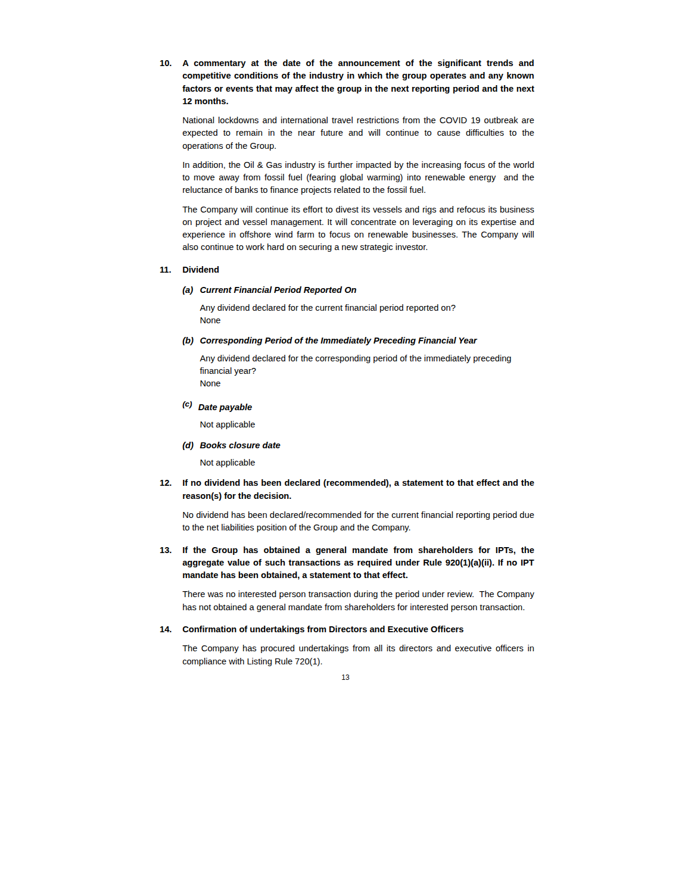10.
A commentary at the date of the announcement of the significant trends and competitive conditions of the industry in which the group operates and any known factors or events that may affect the group in the next reporting period and the next 12 months.
National lockdowns and international travel restrictions from the COVID 19 outbreak are expected to remain in the near future and will continue to cause difficulties to the operations of the Group.
In addition, the Oil & Gas industry is further impacted by the increasing focus of the world to move away from fossil fuel (fearing global warming) into renewable energy and the reluctance of banks to finance projects related to the fossil fuel.
The Company will continue its effort to divest its vessels and rigs and refocus its business on project and vessel management. It will concentrate on leveraging on its expertise and experience in offshore wind farm to focus on renewable businesses. The Company will also continue to work hard on securing a new strategic investor.
11.
Dividend
(a)
Current Financial Period Reported On
Any dividend declared for the current financial period reported on?
None
(b)
Corresponding Period of the Immediately Preceding Financial Year
Any dividend declared for the corresponding period of the immediately preceding financial year?
None
(c)
Date payable
Not applicable
(d)
Books closure date
Not applicable
12.
If no dividend has been declared (recommended), a statement to that effect and the reason(s) for the decision.
No dividend has been declared/recommended for the current financial reporting period due to the net liabilities position of the Group and the Company.
13.
If the Group has obtained a general mandate from shareholders for IPTs, the aggregate value of such transactions as required under Rule 920(1)(a)(ii). If no IPT mandate has been obtained, a statement to that effect.
There was no interested person transaction during the period under review. The Company has not obtained a general mandate from shareholders for interested person transaction.
14.
Confirmation of undertakings from Directors and Executive Officers
The Company has procured undertakings from all its directors and executive officers in compliance with Listing Rule 720(1).
13